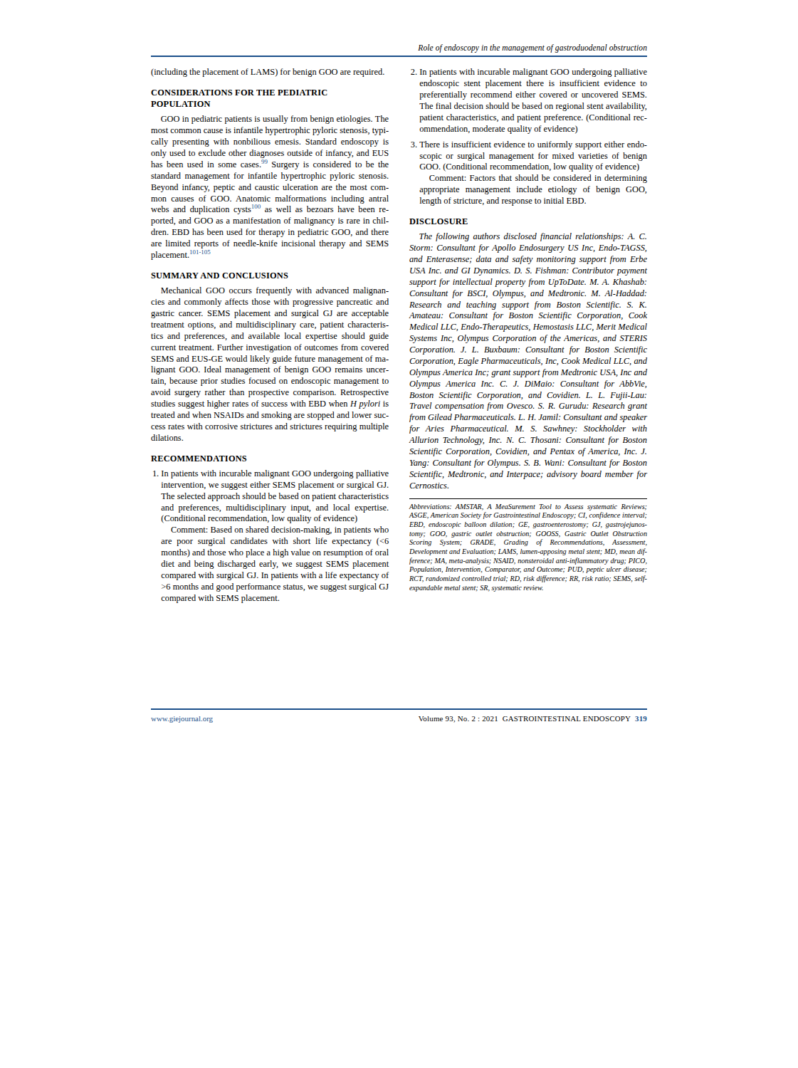Role of endoscopy in the management of gastroduodenal obstruction
(including the placement of LAMS) for benign GOO are required.
CONSIDERATIONS FOR THE PEDIATRIC POPULATION
GOO in pediatric patients is usually from benign etiologies. The most common cause is infantile hypertrophic pyloric stenosis, typically presenting with nonbilious emesis. Standard endoscopy is only used to exclude other diagnoses outside of infancy, and EUS has been used in some cases.99 Surgery is considered to be the standard management for infantile hypertrophic pyloric stenosis. Beyond infancy, peptic and caustic ulceration are the most common causes of GOO. Anatomic malformations including antral webs and duplication cysts100 as well as bezoars have been reported, and GOO as a manifestation of malignancy is rare in children. EBD has been used for therapy in pediatric GOO, and there are limited reports of needle-knife incisional therapy and SEMS placement.101-105
SUMMARY AND CONCLUSIONS
Mechanical GOO occurs frequently with advanced malignancies and commonly affects those with progressive pancreatic and gastric cancer. SEMS placement and surgical GJ are acceptable treatment options, and multidisciplinary care, patient characteristics and preferences, and available local expertise should guide current treatment. Further investigation of outcomes from covered SEMS and EUS-GE would likely guide future management of malignant GOO. Ideal management of benign GOO remains uncertain, because prior studies focused on endoscopic management to avoid surgery rather than prospective comparison. Retrospective studies suggest higher rates of success with EBD when H pylori is treated and when NSAIDs and smoking are stopped and lower success rates with corrosive strictures and strictures requiring multiple dilations.
RECOMMENDATIONS
In patients with incurable malignant GOO undergoing palliative intervention, we suggest either SEMS placement or surgical GJ. The selected approach should be based on patient characteristics and preferences, multidisciplinary input, and local expertise. (Conditional recommendation, low quality of evidence)
Comment: Based on shared decision-making, in patients who are poor surgical candidates with short life expectancy (<6 months) and those who place a high value on resumption of oral diet and being discharged early, we suggest SEMS placement compared with surgical GJ. In patients with a life expectancy of >6 months and good performance status, we suggest surgical GJ compared with SEMS placement.
In patients with incurable malignant GOO undergoing palliative endoscopic stent placement there is insufficient evidence to preferentially recommend either covered or uncovered SEMS. The final decision should be based on regional stent availability, patient characteristics, and patient preference. (Conditional recommendation, moderate quality of evidence)
There is insufficient evidence to uniformly support either endoscopic or surgical management for mixed varieties of benign GOO. (Conditional recommendation, low quality of evidence)
Comment: Factors that should be considered in determining appropriate management include etiology of benign GOO, length of stricture, and response to initial EBD.
DISCLOSURE
The following authors disclosed financial relationships: A. C. Storm: Consultant for Apollo Endosurgery US Inc, Endo-TAGSS, and Enterasense; data and safety monitoring support from Erbe USA Inc. and GI Dynamics. D. S. Fishman: Contributor payment support for intellectual property from UpToDate. M. A. Khashab: Consultant for BSCI, Olympus, and Medtronic. M. Al-Haddad: Research and teaching support from Boston Scientific. S. K. Amateau: Consultant for Boston Scientific Corporation, Cook Medical LLC, Endo-Therapeutics, Hemostasis LLC, Merit Medical Systems Inc, Olympus Corporation of the Americas, and STERIS Corporation. J. L. Buxbaum: Consultant for Boston Scientific Corporation, Eagle Pharmaceuticals, Inc, Cook Medical LLC, and Olympus America Inc; grant support from Medtronic USA, Inc and Olympus America Inc. C. J. DiMaio: Consultant for AbbVie, Boston Scientific Corporation, and Covidien. L. L. Fujii-Lau: Travel compensation from Ovesco. S. R. Gurudu: Research grant from Gilead Pharmaceuticals. L. H. Jamil: Consultant and speaker for Aries Pharmaceutical. M. S. Sawhney: Stockholder with Allurion Technology, Inc. N. C. Thosani: Consultant for Boston Scientific Corporation, Covidien, and Pentax of America, Inc. J. Yang: Consultant for Olympus. S. B. Wani: Consultant for Boston Scientific, Medtronic, and Interpace; advisory board member for Cernostics.
Abbreviations: AMSTAR, A MeaSurement Tool to Assess systematic Reviews; ASGE, American Society for Gastrointestinal Endoscopy; CI, confidence interval; EBD, endoscopic balloon dilation; GE, gastroenterostomy; GJ, gastrojejunostomy; GOO, gastric outlet obstruction; GOOSS, Gastric Outlet Obstruction Scoring System; GRADE, Grading of Recommendations, Assessment, Development and Evaluation; LAMS, lumen-apposing metal stent; MD, mean difference; MA, meta-analysis; NSAID, nonsteroidal anti-inflammatory drug; PICO, Population, Intervention, Comparator, and Outcome; PUD, peptic ulcer disease; RCT, randomized controlled trial; RD, risk difference; RR, risk ratio; SEMS, self-expandable metal stent; SR, systematic review.
www.giejournal.org
Volume 93, No. 2 : 2021 GASTROINTESTINAL ENDOSCOPY 319